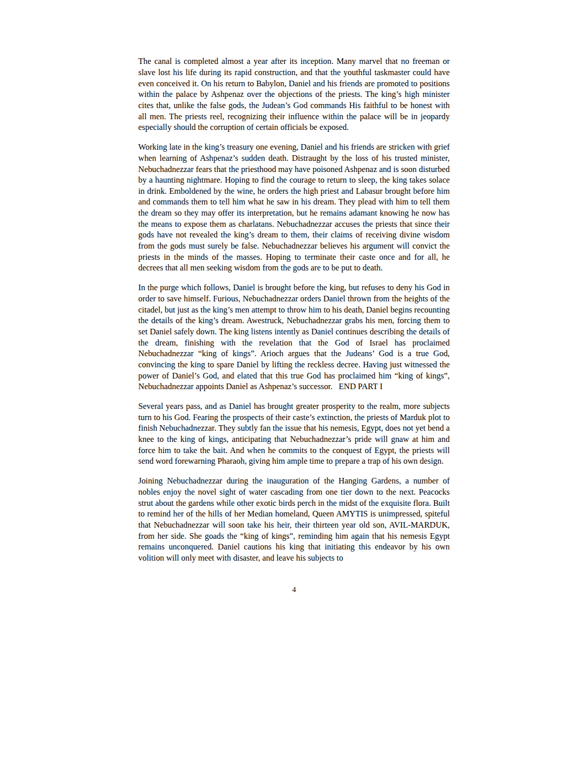The canal is completed almost a year after its inception. Many marvel that no freeman or slave lost his life during its rapid construction, and that the youthful taskmaster could have even conceived it. On his return to Babylon, Daniel and his friends are promoted to positions within the palace by Ashpenaz over the objections of the priests. The king’s high minister cites that, unlike the false gods, the Judean’s God commands His faithful to be honest with all men. The priests reel, recognizing their influence within the palace will be in jeopardy especially should the corruption of certain officials be exposed.
Working late in the king’s treasury one evening, Daniel and his friends are stricken with grief when learning of Ashpenaz’s sudden death. Distraught by the loss of his trusted minister, Nebuchadnezzar fears that the priesthood may have poisoned Ashpenaz and is soon disturbed by a haunting nightmare. Hoping to find the courage to return to sleep, the king takes solace in drink. Emboldened by the wine, he orders the high priest and Labasur brought before him and commands them to tell him what he saw in his dream. They plead with him to tell them the dream so they may offer its interpretation, but he remains adamant knowing he now has the means to expose them as charlatans. Nebuchadnezzar accuses the priests that since their gods have not revealed the king’s dream to them, their claims of receiving divine wisdom from the gods must surely be false. Nebuchadnezzar believes his argument will convict the priests in the minds of the masses. Hoping to terminate their caste once and for all, he decrees that all men seeking wisdom from the gods are to be put to death.
In the purge which follows, Daniel is brought before the king, but refuses to deny his God in order to save himself. Furious, Nebuchadnezzar orders Daniel thrown from the heights of the citadel, but just as the king’s men attempt to throw him to his death, Daniel begins recounting the details of the king’s dream. Awestruck, Nebuchadnezzar grabs his men, forcing them to set Daniel safely down. The king listens intently as Daniel continues describing the details of the dream, finishing with the revelation that the God of Israel has proclaimed Nebuchadnezzar “king of kings”. Arioch argues that the Judeans’ God is a true God, convincing the king to spare Daniel by lifting the reckless decree. Having just witnessed the power of Daniel’s God, and elated that this true God has proclaimed him “king of kings”, Nebuchadnezzar appoints Daniel as Ashpenaz’s successor. END PART I
Several years pass, and as Daniel has brought greater prosperity to the realm, more subjects turn to his God. Fearing the prospects of their caste’s extinction, the priests of Marduk plot to finish Nebuchadnezzar. They subtly fan the issue that his nemesis, Egypt, does not yet bend a knee to the king of kings, anticipating that Nebuchadnezzar’s pride will gnaw at him and force him to take the bait. And when he commits to the conquest of Egypt, the priests will send word forewarning Pharaoh, giving him ample time to prepare a trap of his own design.
Joining Nebuchadnezzar during the inauguration of the Hanging Gardens, a number of nobles enjoy the novel sight of water cascading from one tier down to the next. Peacocks strut about the gardens while other exotic birds perch in the midst of the exquisite flora. Built to remind her of the hills of her Median homeland, Queen AMYTIS is unimpressed, spiteful that Nebuchadnezzar will soon take his heir, their thirteen year old son, AVIL-MARDUK, from her side. She goads the “king of kings”, reminding him again that his nemesis Egypt remains unconquered. Daniel cautions his king that initiating this endeavor by his own volition will only meet with disaster, and leave his subjects to
4